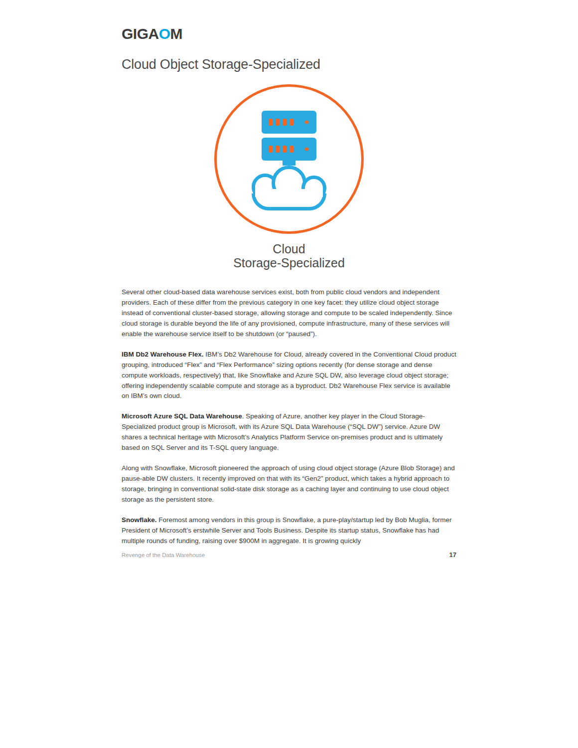GIGAOM
Cloud Object Storage-Specialized
Cloud
Storage-Specialized
Several other cloud-based data warehouse services exist, both from public cloud vendors and independent providers. Each of these differ from the previous category in one key facet: they utilize cloud object storage instead of conventional cluster-based storage, allowing storage and compute to be scaled independently. Since cloud storage is durable beyond the life of any provisioned, compute infrastructure, many of these services will enable the warehouse service itself to be shutdown (or “paused”).
IBM Db2 Warehouse Flex. IBM’s Db2 Warehouse for Cloud, already covered in the Conventional Cloud product grouping, introduced “Flex” and “Flex Performance” sizing options recently (for dense storage and dense compute workloads, respectively) that, like Snowflake and Azure SQL DW, also leverage cloud object storage; offering independently scalable compute and storage as a byproduct. Db2 Warehouse Flex service is available on IBM’s own cloud.
Microsoft Azure SQL Data Warehouse. Speaking of Azure, another key player in the Cloud Storage-Specialized product group is Microsoft, with its Azure SQL Data Warehouse (“SQL DW”) service. Azure DW shares a technical heritage with Microsoft’s Analytics Platform Service on-premises product and is ultimately based on SQL Server and its T-SQL query language.
Along with Snowflake, Microsoft pioneered the approach of using cloud object storage (Azure Blob Storage) and pause-able DW clusters. It recently improved on that with its “Gen2” product, which takes a hybrid approach to storage, bringing in conventional solid-state disk storage as a caching layer and continuing to use cloud object storage as the persistent store.
Snowflake. Foremost among vendors in this group is Snowflake, a pure-play/startup led by Bob Muglia, former President of Microsoft’s erstwhile Server and Tools Business. Despite its startup status, Snowflake has had multiple rounds of funding, raising over $900M in aggregate. It is growing quickly
Revenge of the Data Warehouse 17